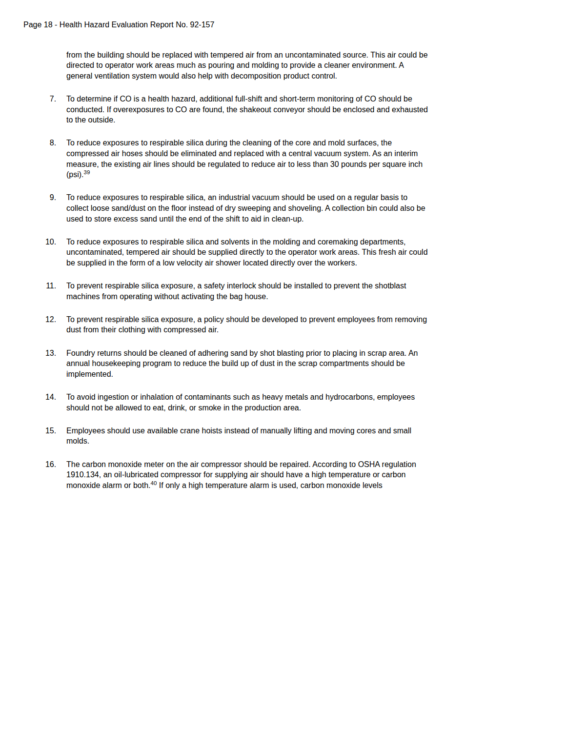Page 18 - Health Hazard Evaluation Report No. 92-157
from the building should be replaced with tempered air from an uncontaminated source. This air could be directed to operator work areas much as pouring and molding to provide a cleaner environment. A general ventilation system would also help with decomposition product control.
7. To determine if CO is a health hazard, additional full-shift and short-term monitoring of CO should be conducted. If overexposures to CO are found, the shakeout conveyor should be enclosed and exhausted to the outside.
8. To reduce exposures to respirable silica during the cleaning of the core and mold surfaces, the compressed air hoses should be eliminated and replaced with a central vacuum system. As an interim measure, the existing air lines should be regulated to reduce air to less than 30 pounds per square inch (psi).39
9. To reduce exposures to respirable silica, an industrial vacuum should be used on a regular basis to collect loose sand/dust on the floor instead of dry sweeping and shoveling. A collection bin could also be used to store excess sand until the end of the shift to aid in clean-up.
10. To reduce exposures to respirable silica and solvents in the molding and coremaking departments, uncontaminated, tempered air should be supplied directly to the operator work areas. This fresh air could be supplied in the form of a low velocity air shower located directly over the workers.
11. To prevent respirable silica exposure, a safety interlock should be installed to prevent the shotblast machines from operating without activating the bag house.
12. To prevent respirable silica exposure, a policy should be developed to prevent employees from removing dust from their clothing with compressed air.
13. Foundry returns should be cleaned of adhering sand by shot blasting prior to placing in scrap area. An annual housekeeping program to reduce the build up of dust in the scrap compartments should be implemented.
14. To avoid ingestion or inhalation of contaminants such as heavy metals and hydrocarbons, employees should not be allowed to eat, drink, or smoke in the production area.
15. Employees should use available crane hoists instead of manually lifting and moving cores and small molds.
16. The carbon monoxide meter on the air compressor should be repaired. According to OSHA regulation 1910.134, an oil-lubricated compressor for supplying air should have a high temperature or carbon monoxide alarm or both.40 If only a high temperature alarm is used, carbon monoxide levels